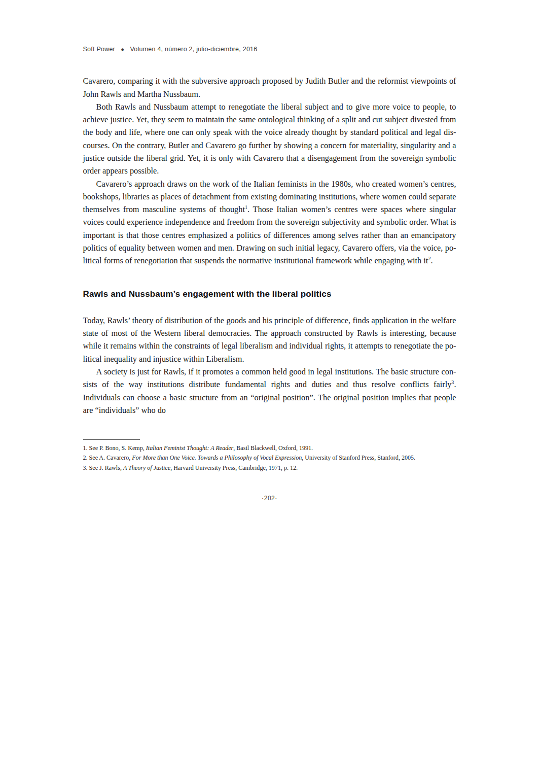Soft Power ● Volumen 4, número 2, julio-diciembre, 2016
Cavarero, comparing it with the subversive approach proposed by Judith Butler and the reformist viewpoints of John Rawls and Martha Nussbaum.
Both Rawls and Nussbaum attempt to renegotiate the liberal subject and to give more voice to people, to achieve justice. Yet, they seem to maintain the same ontological thinking of a split and cut subject divested from the body and life, where one can only speak with the voice already thought by standard political and legal discourses. On the contrary, Butler and Cavarero go further by showing a concern for materiality, singularity and a justice outside the liberal grid. Yet, it is only with Cavarero that a disengagement from the sovereign symbolic order appears possible.
Cavarero’s approach draws on the work of the Italian feminists in the 1980s, who created women’s centres, bookshops, libraries as places of detachment from existing dominating institutions, where women could separate themselves from masculine systems of thought1. Those Italian women’s centres were spaces where singular voices could experience independence and freedom from the sovereign subjectivity and symbolic order. What is important is that those centres emphasized a politics of differences among selves rather than an emancipatory politics of equality between women and men. Drawing on such initial legacy, Cavarero offers, via the voice, political forms of renegotiation that suspends the normative institutional framework while engaging with it2.
Rawls and Nussbaum’s engagement with the liberal politics
Today, Rawls’ theory of distribution of the goods and his principle of difference, finds application in the welfare state of most of the Western liberal democracies. The approach constructed by Rawls is interesting, because while it remains within the constraints of legal liberalism and individual rights, it attempts to renegotiate the political inequality and injustice within Liberalism.
A society is just for Rawls, if it promotes a common held good in legal institutions. The basic structure consists of the way institutions distribute fundamental rights and duties and thus resolve conflicts fairly3. Individuals can choose a basic structure from an “original position”. The original position implies that people are “individuals” who do
1. See P. Bono, S. Kemp, Italian Feminist Thought: A Reader, Basil Blackwell, Oxford, 1991.
2. See A. Cavarero, For More than One Voice. Towards a Philosophy of Vocal Expression, University of Stanford Press, Stanford, 2005.
3. See J. Rawls, A Theory of Justice, Harvard University Press, Cambridge, 1971, p. 12.
·202·